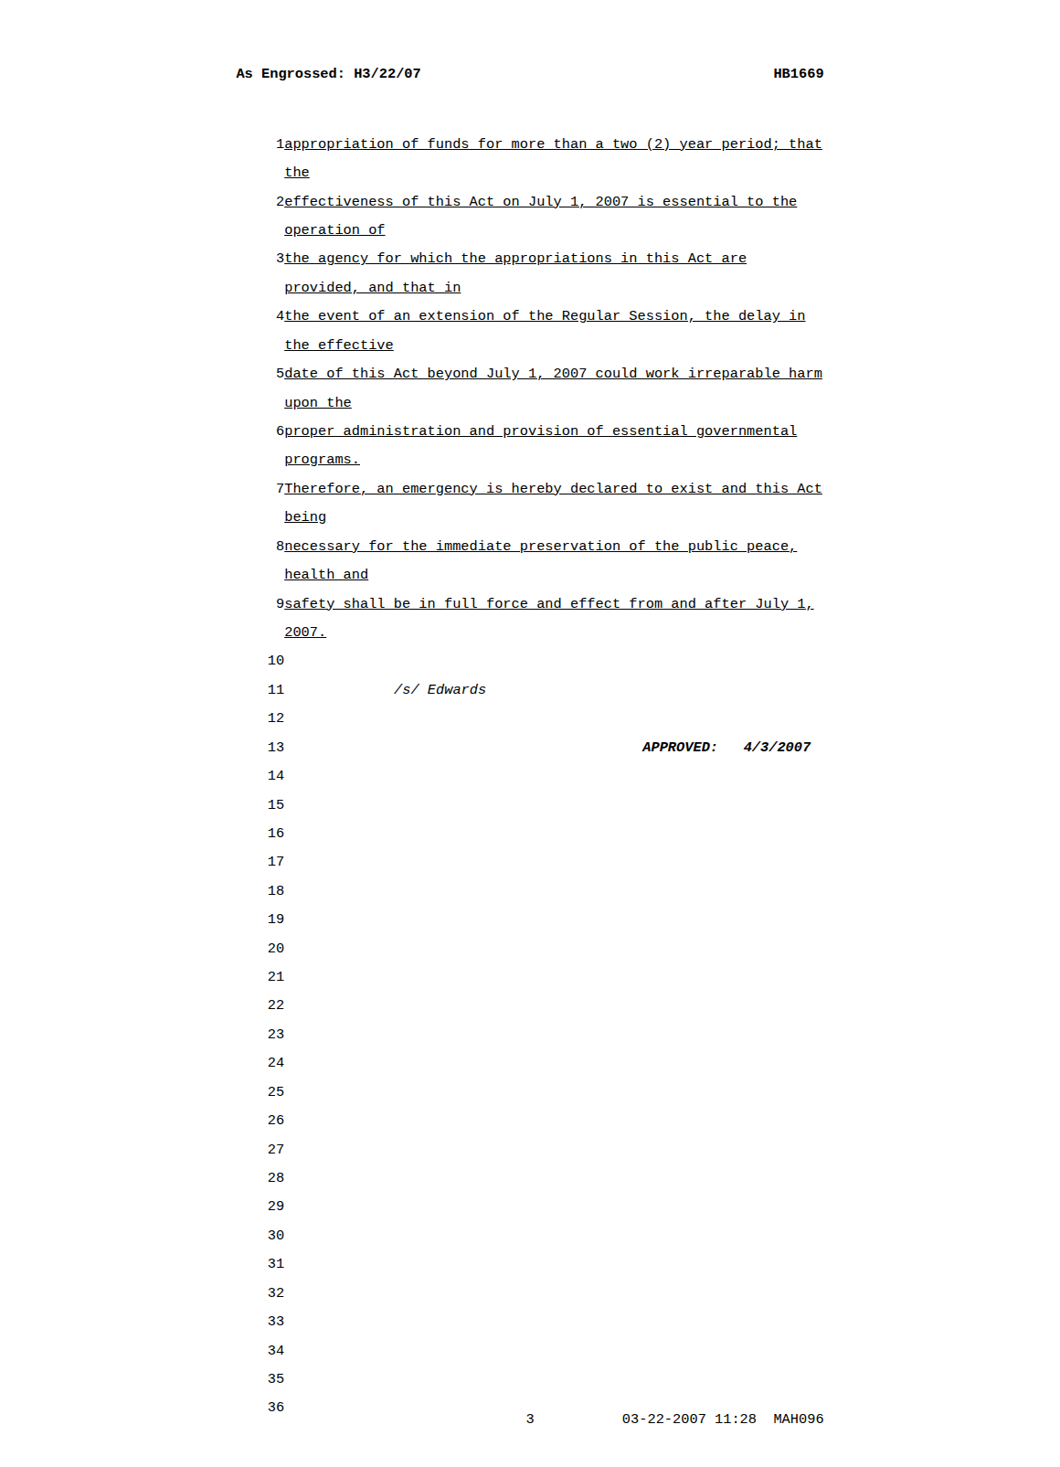As Engrossed: H3/22/07 HB1669
| 1 | appropriation of funds for more than a two (2) year period; that the |
| 2 | effectiveness of this Act on July 1, 2007 is essential to the operation of |
| 3 | the agency for which the appropriations in this Act are provided, and that in |
| 4 | the event of an extension of the Regular Session, the delay in the effective |
| 5 | date of this Act beyond July 1, 2007 could work irreparable harm upon the |
| 6 | proper administration and provision of essential governmental programs. |
| 7 | Therefore, an emergency is hereby declared to exist and this Act being |
| 8 | necessary for the immediate preservation of the public peace, health and |
| 9 | safety shall be in full force and effect from and after July 1, 2007. |
| 10 | |
| 11 | /s/ Edwards |
| 12 | |
| 13 | APPROVED: 4/3/2007 |
| 14 | |
| 15 | |
| 16 | |
| 17 | |
| 18 | |
| 19 | |
| 20 | |
| 21 | |
| 22 | |
| 23 | |
| 24 | |
| 25 | |
| 26 | |
| 27 | |
| 28 | |
| 29 | |
| 30 | |
| 31 | |
| 32 | |
| 33 | |
| 34 | |
| 35 | |
| 36 | |
3
03-22-2007 11:28 MAH096